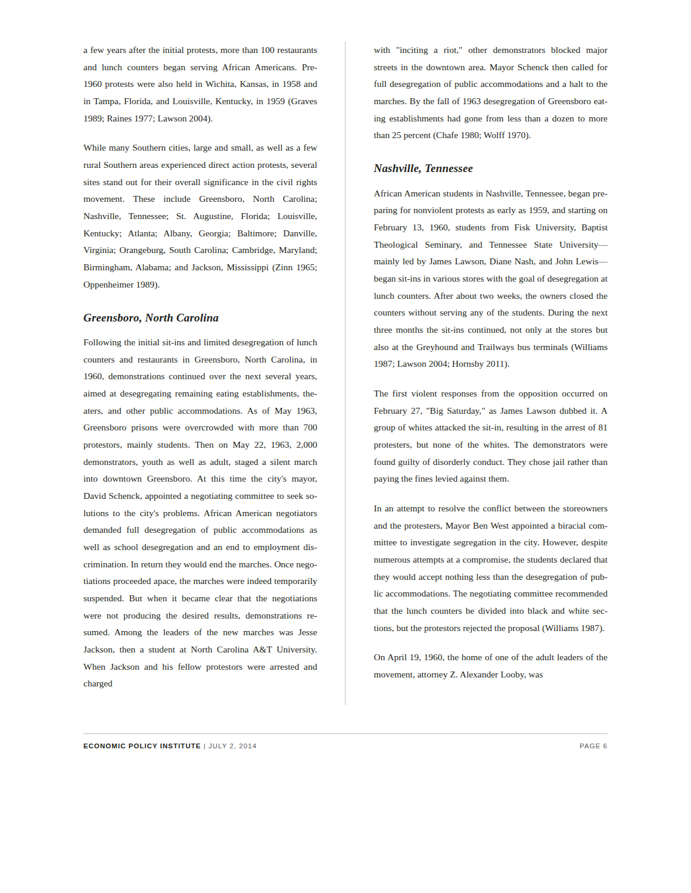a few years after the initial protests, more than 100 restaurants and lunch counters began serving African Americans. Pre-1960 protests were also held in Wichita, Kansas, in 1958 and in Tampa, Florida, and Louisville, Kentucky, in 1959 (Graves 1989; Raines 1977; Lawson 2004).
While many Southern cities, large and small, as well as a few rural Southern areas experienced direct action protests, several sites stand out for their overall significance in the civil rights movement. These include Greensboro, North Carolina; Nashville, Tennessee; St. Augustine, Florida; Louisville, Kentucky; Atlanta; Albany, Georgia; Baltimore; Danville, Virginia; Orangeburg, South Carolina; Cambridge, Maryland; Birmingham, Alabama; and Jackson, Mississippi (Zinn 1965; Oppenheimer 1989).
Greensboro, North Carolina
Following the initial sit-ins and limited desegregation of lunch counters and restaurants in Greensboro, North Carolina, in 1960, demonstrations continued over the next several years, aimed at desegregating remaining eating establishments, theaters, and other public accommodations. As of May 1963, Greensboro prisons were overcrowded with more than 700 protestors, mainly students. Then on May 22, 1963, 2,000 demonstrators, youth as well as adult, staged a silent march into downtown Greensboro. At this time the city's mayor, David Schenck, appointed a negotiating committee to seek solutions to the city's problems. African American negotiators demanded full desegregation of public accommodations as well as school desegregation and an end to employment discrimination. In return they would end the marches. Once negotiations proceeded apace, the marches were indeed temporarily suspended. But when it became clear that the negotiations were not producing the desired results, demonstrations resumed. Among the leaders of the new marches was Jesse Jackson, then a student at North Carolina A&T University. When Jackson and his fellow protestors were arrested and charged
with "inciting a riot," other demonstrators blocked major streets in the downtown area. Mayor Schenck then called for full desegregation of public accommodations and a halt to the marches. By the fall of 1963 desegregation of Greensboro eating establishments had gone from less than a dozen to more than 25 percent (Chafe 1980; Wolff 1970).
Nashville, Tennessee
African American students in Nashville, Tennessee, began preparing for nonviolent protests as early as 1959, and starting on February 13, 1960, students from Fisk University, Baptist Theological Seminary, and Tennessee State University—mainly led by James Lawson, Diane Nash, and John Lewis—began sit-ins in various stores with the goal of desegregation at lunch counters. After about two weeks, the owners closed the counters without serving any of the students. During the next three months the sit-ins continued, not only at the stores but also at the Greyhound and Trailways bus terminals (Williams 1987; Lawson 2004; Hornsby 2011).
The first violent responses from the opposition occurred on February 27, "Big Saturday," as James Lawson dubbed it. A group of whites attacked the sit-in, resulting in the arrest of 81 protesters, but none of the whites. The demonstrators were found guilty of disorderly conduct. They chose jail rather than paying the fines levied against them.
In an attempt to resolve the conflict between the storeowners and the protesters, Mayor Ben West appointed a biracial committee to investigate segregation in the city. However, despite numerous attempts at a compromise, the students declared that they would accept nothing less than the desegregation of public accommodations. The negotiating committee recommended that the lunch counters be divided into black and white sections, but the protestors rejected the proposal (Williams 1987).
On April 19, 1960, the home of one of the adult leaders of the movement, attorney Z. Alexander Looby, was
ECONOMIC POLICY INSTITUTE | JULY 2, 2014
PAGE 6